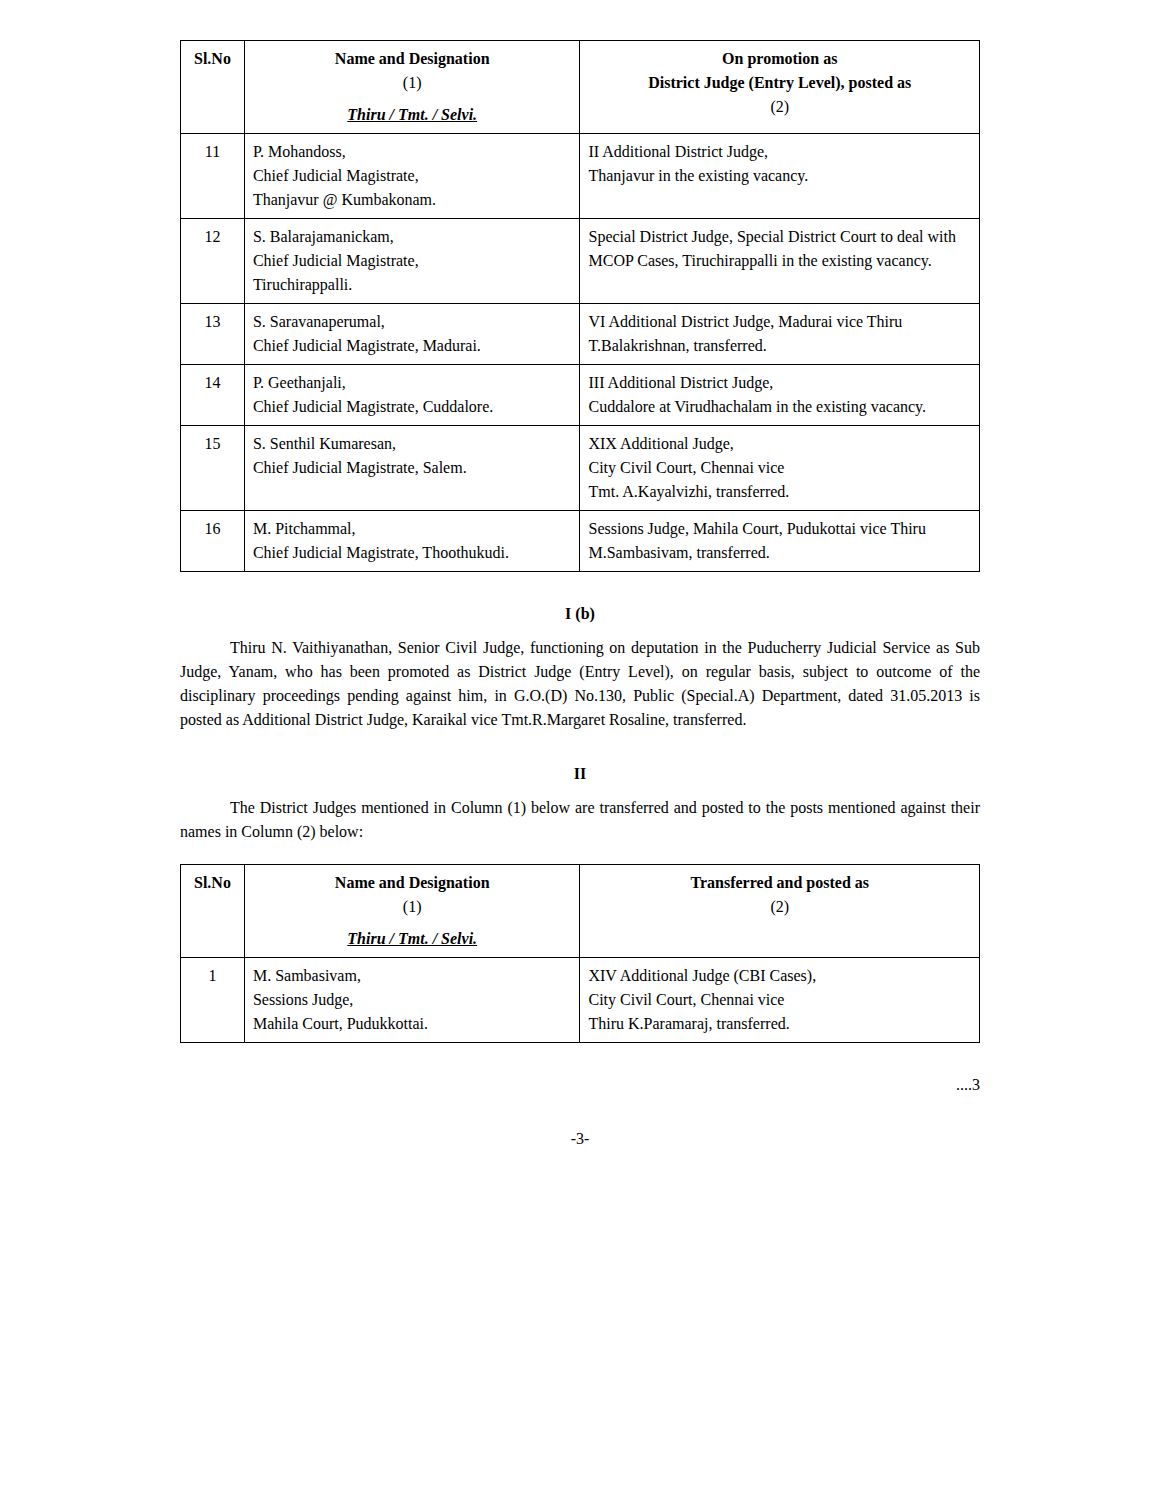| Sl.No | Name and Designation (1) Thiru / Tmt. / Selvi. | On promotion as District Judge (Entry Level), posted as (2) |
| --- | --- | --- |
| 11 | P. Mohandoss, Chief Judicial Magistrate, Thanjavur @ Kumbakonam. | II Additional District Judge, Thanjavur in the existing vacancy. |
| 12 | S. Balarajamanickam, Chief Judicial Magistrate, Tiruchirappalli. | Special District Judge, Special District Court to deal with MCOP Cases, Tiruchirappalli in the existing vacancy. |
| 13 | S. Saravanaperumal, Chief Judicial Magistrate, Madurai. | VI Additional District Judge, Madurai vice Thiru T.Balakrishnan, transferred. |
| 14 | P. Geethanjali, Chief Judicial Magistrate, Cuddalore. | III Additional District Judge, Cuddalore at Virudhachalam in the existing vacancy. |
| 15 | S. Senthil Kumaresan, Chief Judicial Magistrate, Salem. | XIX Additional Judge, City Civil Court, Chennai vice Tmt. A.Kayalvizhi, transferred. |
| 16 | M. Pitchammal, Chief Judicial Magistrate, Thoothukudi. | Sessions Judge, Mahila Court, Pudukottai vice Thiru M.Sambasivam, transferred. |
I (b)
Thiru N. Vaithiyanathan, Senior Civil Judge, functioning on deputation in the Puducherry Judicial Service as Sub Judge, Yanam, who has been promoted as District Judge (Entry Level), on regular basis, subject to outcome of the disciplinary proceedings pending against him, in G.O.(D) No.130, Public (Special.A) Department, dated 31.05.2013 is posted as Additional District Judge, Karaikal vice Tmt.R.Margaret Rosaline, transferred.
II
The District Judges mentioned in Column (1) below are transferred and posted to the posts mentioned against their names in Column (2) below:
| Sl.No | Name and Designation (1) Thiru / Tmt. / Selvi. | Transferred and posted as (2) |
| --- | --- | --- |
| 1 | M. Sambasivam, Sessions Judge, Mahila Court, Pudukkottai. | XIV Additional Judge (CBI Cases), City Civil Court, Chennai vice Thiru K.Paramaraj, transferred. |
....3
-3-